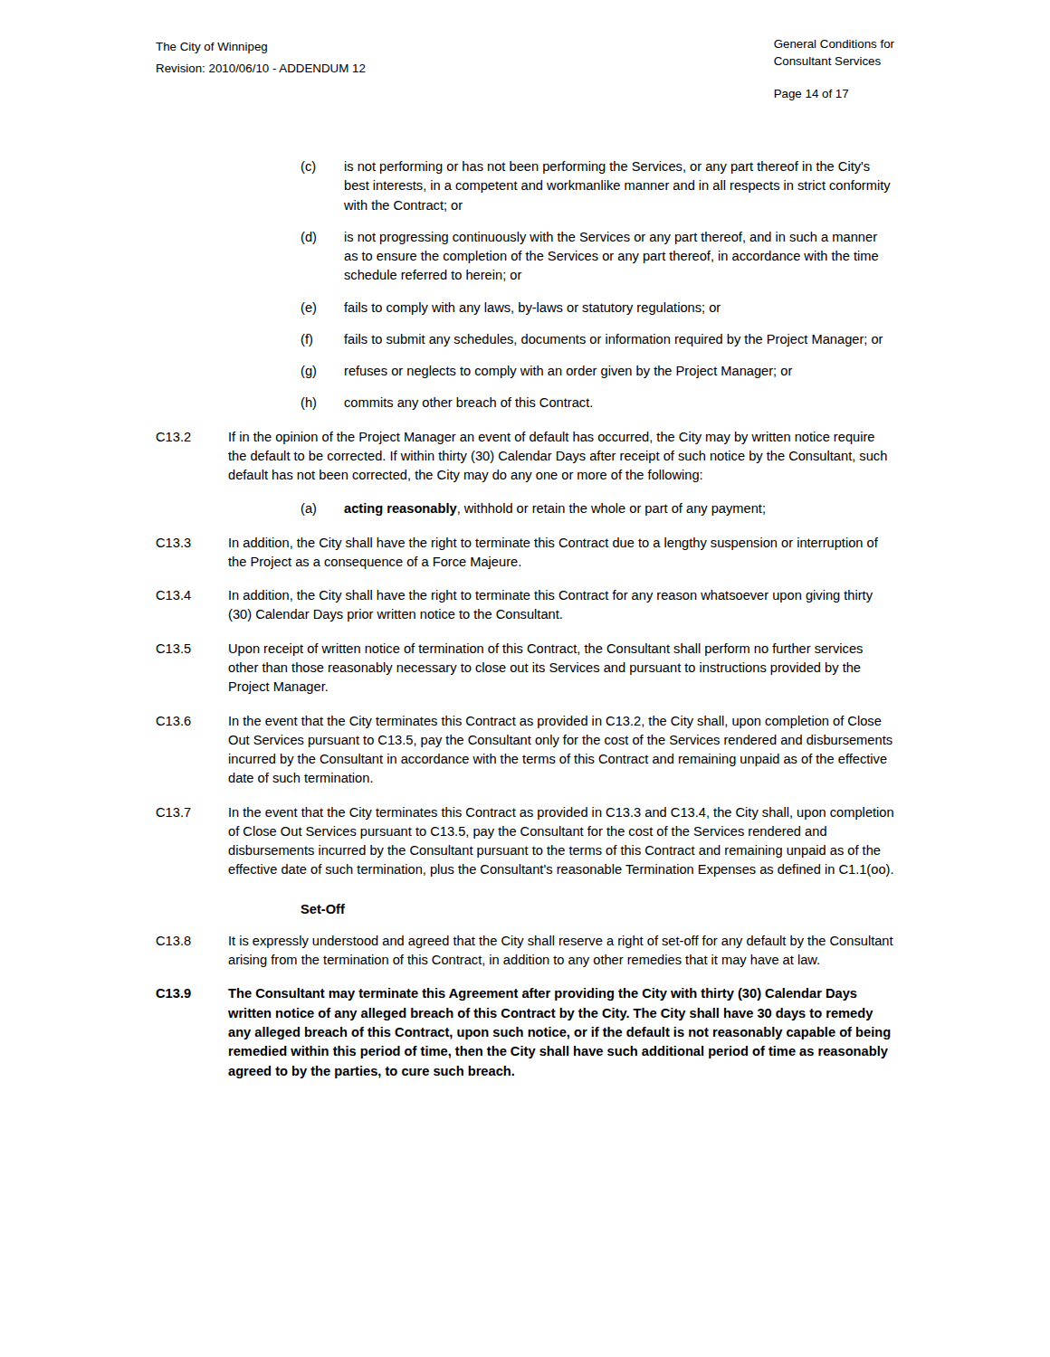The City of Winnipeg
Revision: 2010/06/10 - ADDENDUM 12
General Conditions for
Consultant Services
Page 14 of 17
(c) is not performing or has not been performing the Services, or any part thereof in the City's best interests, in a competent and workmanlike manner and in all respects in strict conformity with the Contract; or
(d) is not progressing continuously with the Services or any part thereof, and in such a manner as to ensure the completion of the Services or any part thereof, in accordance with the time schedule referred to herein; or
(e) fails to comply with any laws, by-laws or statutory regulations; or
(f) fails to submit any schedules, documents or information required by the Project Manager; or
(g) refuses or neglects to comply with an order given by the Project Manager; or
(h) commits any other breach of this Contract.
C13.2
If in the opinion of the Project Manager an event of default has occurred, the City may by written notice require the default to be corrected. If within thirty (30) Calendar Days after receipt of such notice by the Consultant, such default has not been corrected, the City may do any one or more of the following:
(a) acting reasonably, withhold or retain the whole or part of any payment;
C13.3
In addition, the City shall have the right to terminate this Contract due to a lengthy suspension or interruption of the Project as a consequence of a Force Majeure.
C13.4
In addition, the City shall have the right to terminate this Contract for any reason whatsoever upon giving thirty (30) Calendar Days prior written notice to the Consultant.
C13.5
Upon receipt of written notice of termination of this Contract, the Consultant shall perform no further services other than those reasonably necessary to close out its Services and pursuant to instructions provided by the Project Manager.
C13.6
In the event that the City terminates this Contract as provided in C13.2, the City shall, upon completion of Close Out Services pursuant to C13.5, pay the Consultant only for the cost of the Services rendered and disbursements incurred by the Consultant in accordance with the terms of this Contract and remaining unpaid as of the effective date of such termination.
C13.7
In the event that the City terminates this Contract as provided in C13.3 and C13.4, the City shall, upon completion of Close Out Services pursuant to C13.5, pay the Consultant for the cost of the Services rendered and disbursements incurred by the Consultant pursuant to the terms of this Contract and remaining unpaid as of the effective date of such termination, plus the Consultant's reasonable Termination Expenses as defined in C1.1(oo).
Set-Off
C13.8
It is expressly understood and agreed that the City shall reserve a right of set-off for any default by the Consultant arising from the termination of this Contract, in addition to any other remedies that it may have at law.
C13.9
The Consultant may terminate this Agreement after providing the City with thirty (30) Calendar Days written notice of any alleged breach of this Contract by the City. The City shall have 30 days to remedy any alleged breach of this Contract, upon such notice, or if the default is not reasonably capable of being remedied within this period of time, then the City shall have such additional period of time as reasonably agreed to by the parties, to cure such breach.